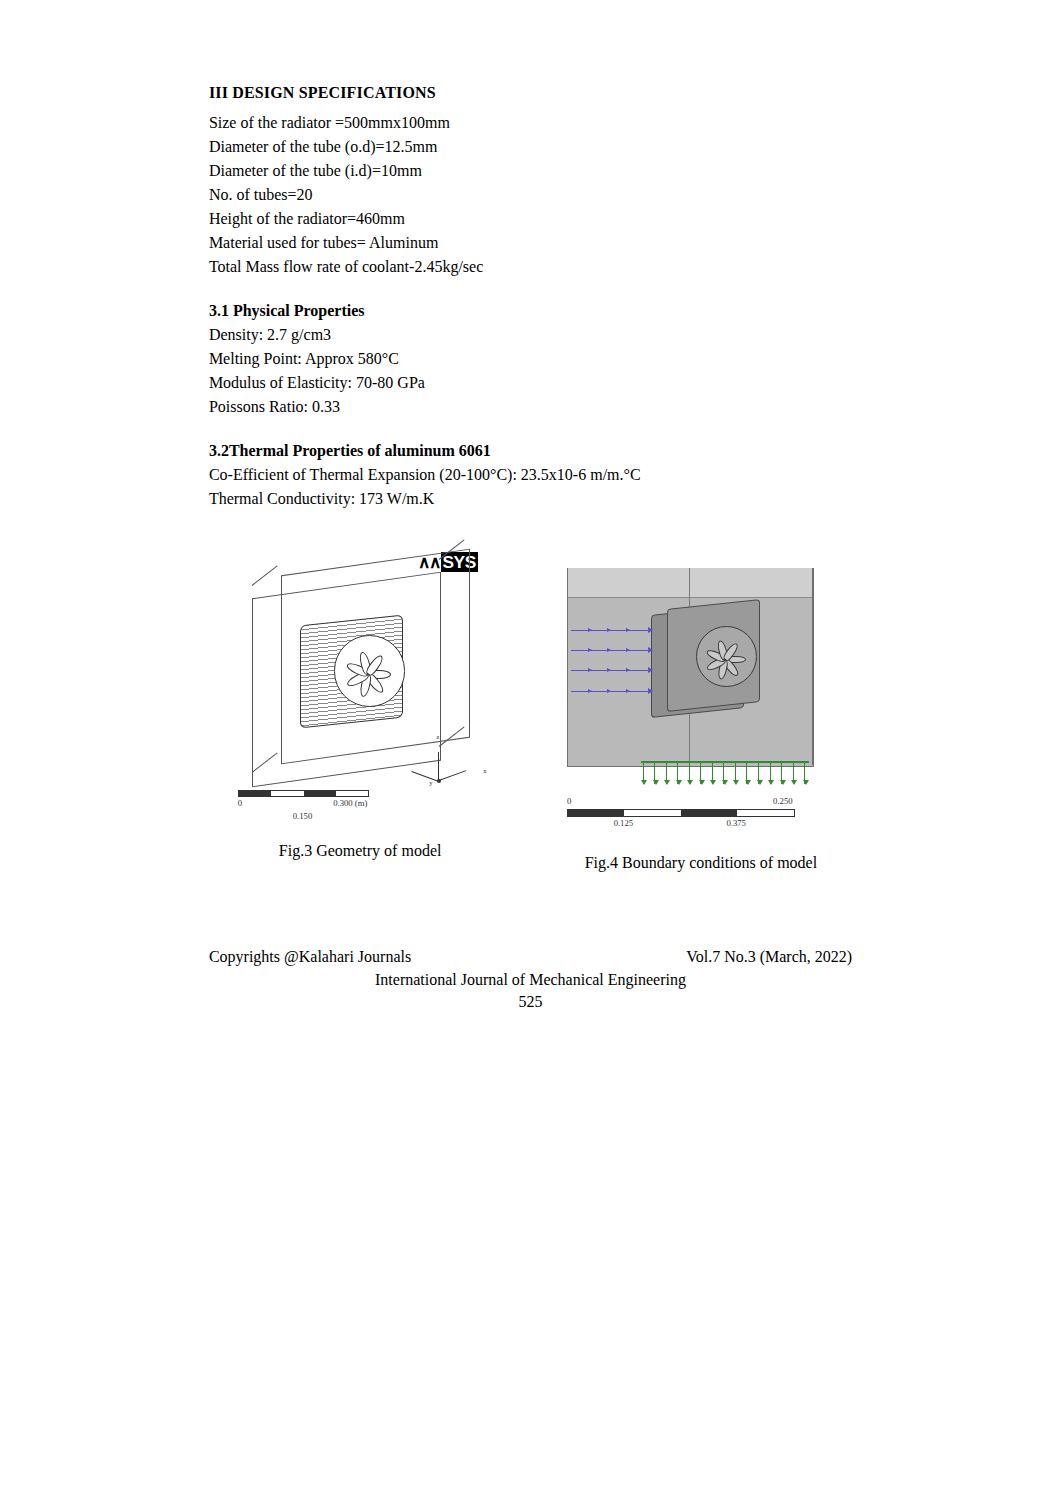III DESIGN SPECIFICATIONS
Size of the radiator =500mmx100mm
Diameter of the tube (o.d)=12.5mm
Diameter of the tube (i.d)=10mm
No. of tubes=20
Height of the radiator=460mm
Material used for tubes= Aluminum
Total Mass flow rate of coolant-2.45kg/sec
3.1 Physical Properties
Density: 2.7 g/cm3
Melting Point: Approx 580°C
Modulus of Elasticity: 70-80 GPa
Poissons Ratio: 0.33
3.2Thermal Properties of aluminum 6061
Co-Efficient of Thermal Expansion (20-100°C): 23.5x10-6 m/m.°C
Thermal Conductivity: 173 W/m.K
∧∧SYS
x
z
y
00.300 (m)
0.150
Fig.3 Geometry of model
00.250
0.1250.375
Fig.4 Boundary conditions of model
Copyrights @Kalahari Journals Vol.7 No.3 (March, 2022)
International Journal of Mechanical Engineering
525